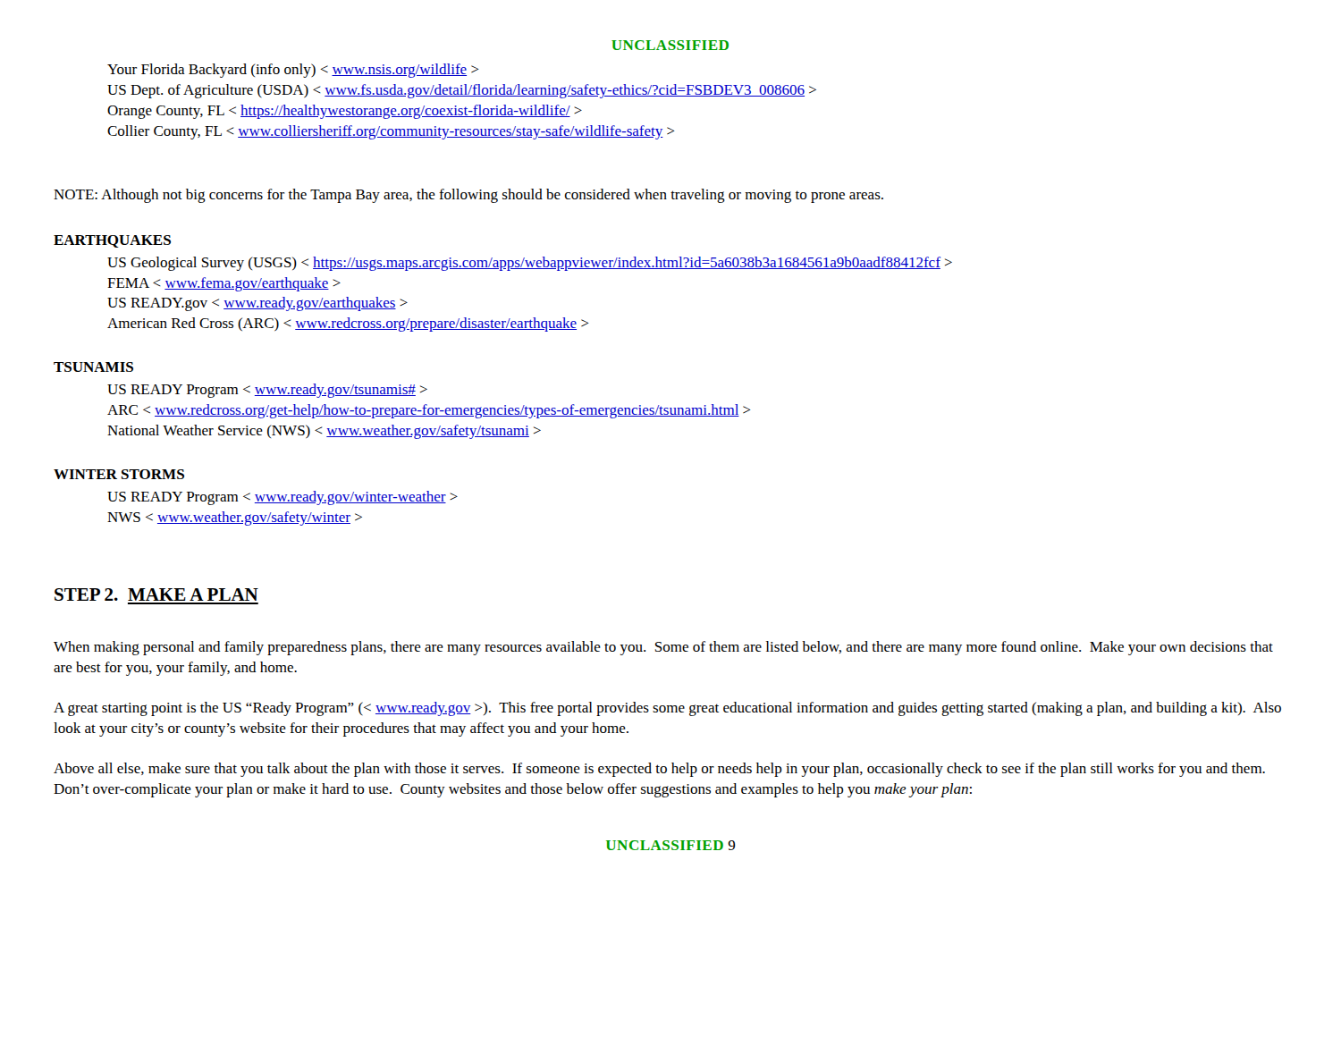UNCLASSIFIED
Your Florida Backyard (info only) < www.nsis.org/wildlife >
US Dept. of Agriculture (USDA) < www.fs.usda.gov/detail/florida/learning/safety-ethics/?cid=FSBDEV3_008606 >
Orange County, FL < https://healthywestorange.org/coexist-florida-wildlife/ >
Collier County, FL < www.colliersheriff.org/community-resources/stay-safe/wildlife-safety >
NOTE: Although not big concerns for the Tampa Bay area, the following should be considered when traveling or moving to prone areas.
EARTHQUAKES
US Geological Survey (USGS) < https://usgs.maps.arcgis.com/apps/webappviewer/index.html?id=5a6038b3a1684561a9b0aadf88412fcf >
FEMA < www.fema.gov/earthquake >
US READY.gov < www.ready.gov/earthquakes >
American Red Cross (ARC) < www.redcross.org/prepare/disaster/earthquake >
TSUNAMIS
US READY Program < www.ready.gov/tsunamis# >
ARC < www.redcross.org/get-help/how-to-prepare-for-emergencies/types-of-emergencies/tsunami.html >
National Weather Service (NWS) < www.weather.gov/safety/tsunami >
WINTER STORMS
US READY Program < www.ready.gov/winter-weather >
NWS < www.weather.gov/safety/winter >
STEP 2. MAKE A PLAN
When making personal and family preparedness plans, there are many resources available to you. Some of them are listed below, and there are many more found online. Make your own decisions that are best for you, your family, and home.
A great starting point is the US “Ready Program” (< www.ready.gov >). This free portal provides some great educational information and guides getting started (making a plan, and building a kit). Also look at your city’s or county’s website for their procedures that may affect you and your home.
Above all else, make sure that you talk about the plan with those it serves. If someone is expected to help or needs help in your plan, occasionally check to see if the plan still works for you and them. Don’t over-complicate your plan or make it hard to use. County websites and those below offer suggestions and examples to help you make your plan:
UNCLASSIFIED 9